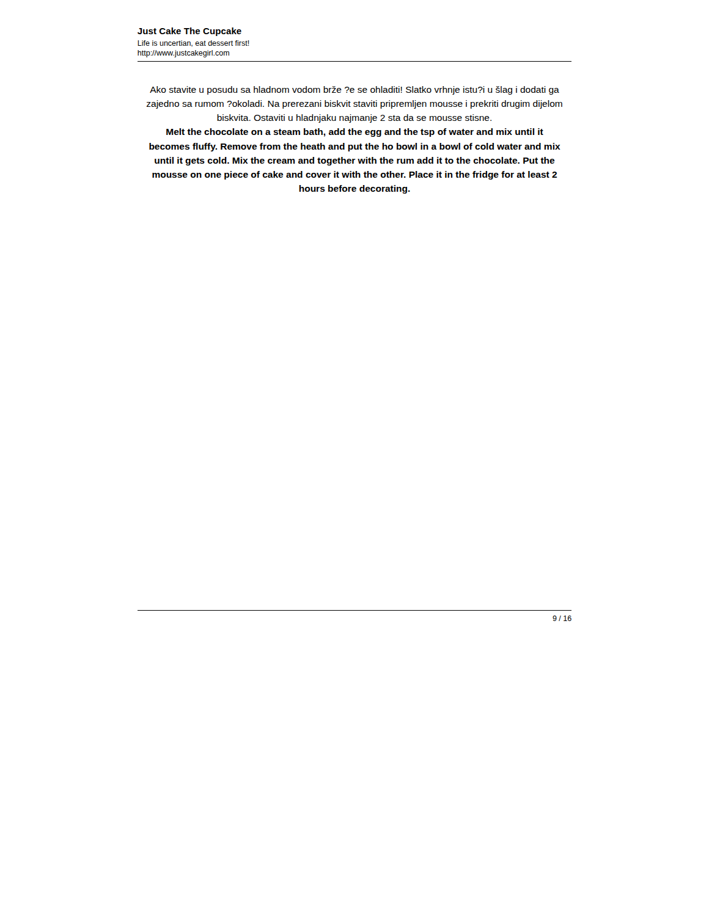Just Cake The Cupcake
Life is uncertian, eat dessert first!
http://www.justcakegirl.com
Ako stavite u posudu sa hladnom vodom brže ?e se ohladiti! Slatko vrhnje istu?i u šlag i dodati ga zajedno sa rumom ?okoladi. Na prerezani biskvit staviti pripremljen mousse i prekriti drugim dijelom biskvita. Ostaviti u hladnjaku najmanje 2 sta da se mousse stisne.
Melt the chocolate on a steam bath, add the egg and the tsp of water and mix until it becomes fluffy. Remove from the heath and put the ho bowl in a bowl of cold water and mix until it gets cold. Mix the cream and together with the rum add it to the chocolate. Put the mousse on one piece of cake and cover it with the other. Place it in the fridge for at least 2 hours before decorating.
9 / 16